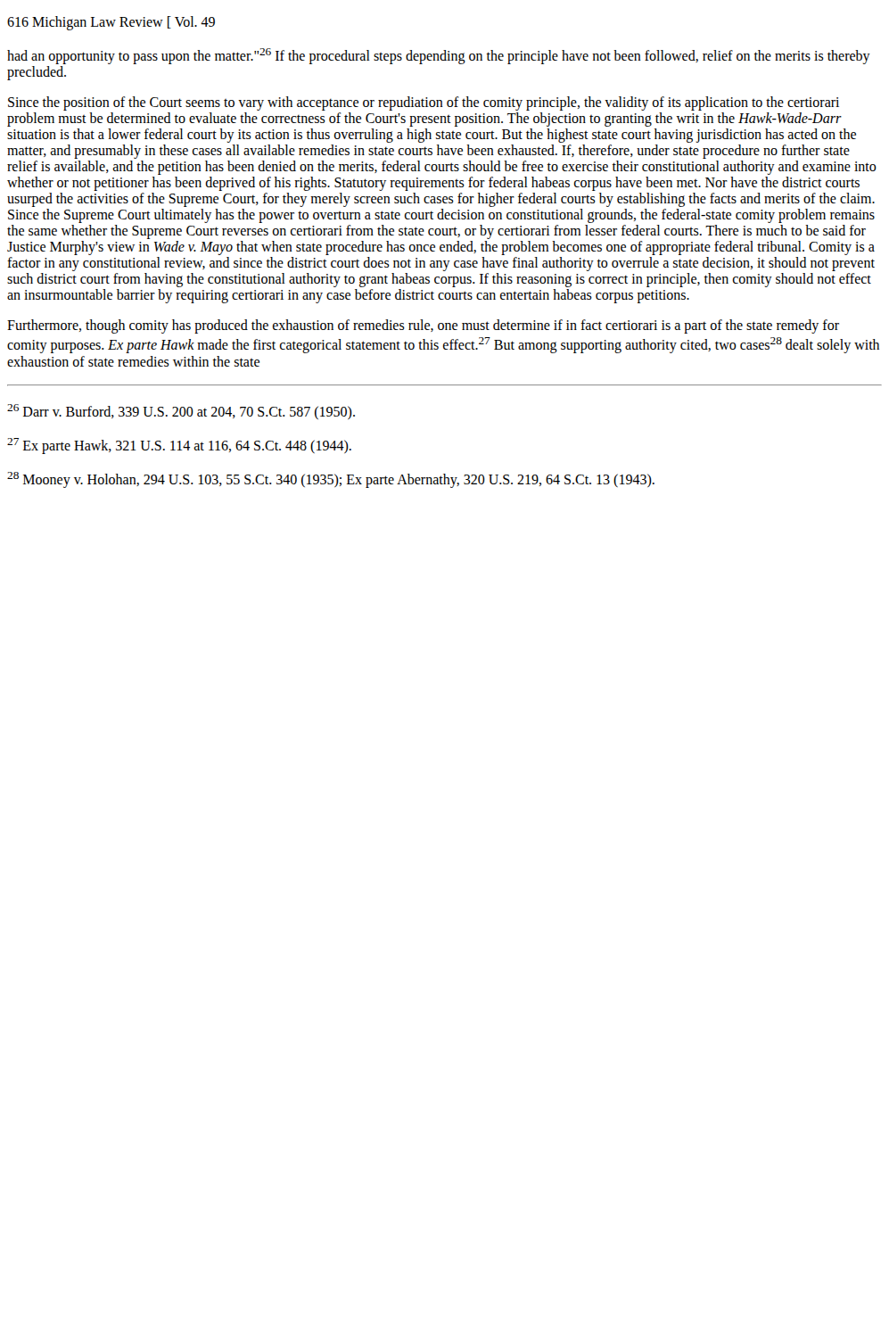616 Michigan Law Review [ Vol. 49
had an opportunity to pass upon the matter."26 If the procedural steps depending on the principle have not been followed, relief on the merits is thereby precluded.
Since the position of the Court seems to vary with acceptance or repudiation of the comity principle, the validity of its application to the certiorari problem must be determined to evaluate the correctness of the Court's present position. The objection to granting the writ in the Hawk-Wade-Darr situation is that a lower federal court by its action is thus overruling a high state court. But the highest state court having jurisdiction has acted on the matter, and presumably in these cases all available remedies in state courts have been exhausted. If, therefore, under state procedure no further state relief is available, and the petition has been denied on the merits, federal courts should be free to exercise their constitutional authority and examine into whether or not petitioner has been deprived of his rights. Statutory requirements for federal habeas corpus have been met. Nor have the district courts usurped the activities of the Supreme Court, for they merely screen such cases for higher federal courts by establishing the facts and merits of the claim. Since the Supreme Court ultimately has the power to overturn a state court decision on constitutional grounds, the federal-state comity problem remains the same whether the Supreme Court reverses on certiorari from the state court, or by certiorari from lesser federal courts. There is much to be said for Justice Murphy's view in Wade v. Mayo that when state procedure has once ended, the problem becomes one of appropriate federal tribunal. Comity is a factor in any constitutional review, and since the district court does not in any case have final authority to overrule a state decision, it should not prevent such district court from having the constitutional authority to grant habeas corpus. If this reasoning is correct in principle, then comity should not effect an insurmountable barrier by requiring certiorari in any case before district courts can entertain habeas corpus petitions.
Furthermore, though comity has produced the exhaustion of remedies rule, one must determine if in fact certiorari is a part of the state remedy for comity purposes. Ex parte Hawk made the first categorical statement to this effect.27 But among supporting authority cited, two cases28 dealt solely with exhaustion of state remedies within the state
26 Darr v. Burford, 339 U.S. 200 at 204, 70 S.Ct. 587 (1950).
27 Ex parte Hawk, 321 U.S. 114 at 116, 64 S.Ct. 448 (1944).
28 Mooney v. Holohan, 294 U.S. 103, 55 S.Ct. 340 (1935); Ex parte Abernathy, 320 U.S. 219, 64 S.Ct. 13 (1943).